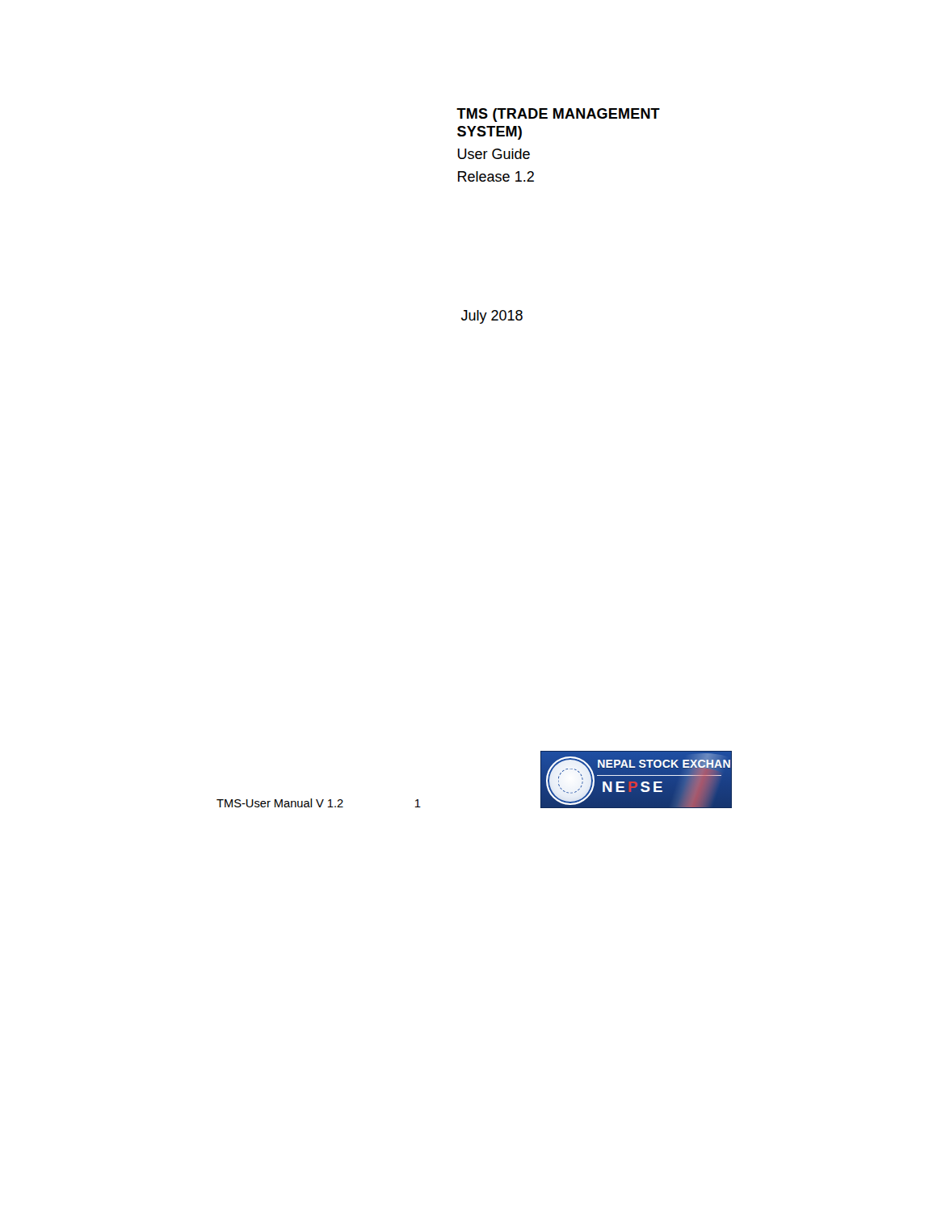TMS (TRADE MANAGEMENT SYSTEM)
User Guide
Release 1.2
July 2018
TMS-User Manual V 1.2
1
NEPAL STOCK EXCHANGE LTD.
NEPSE